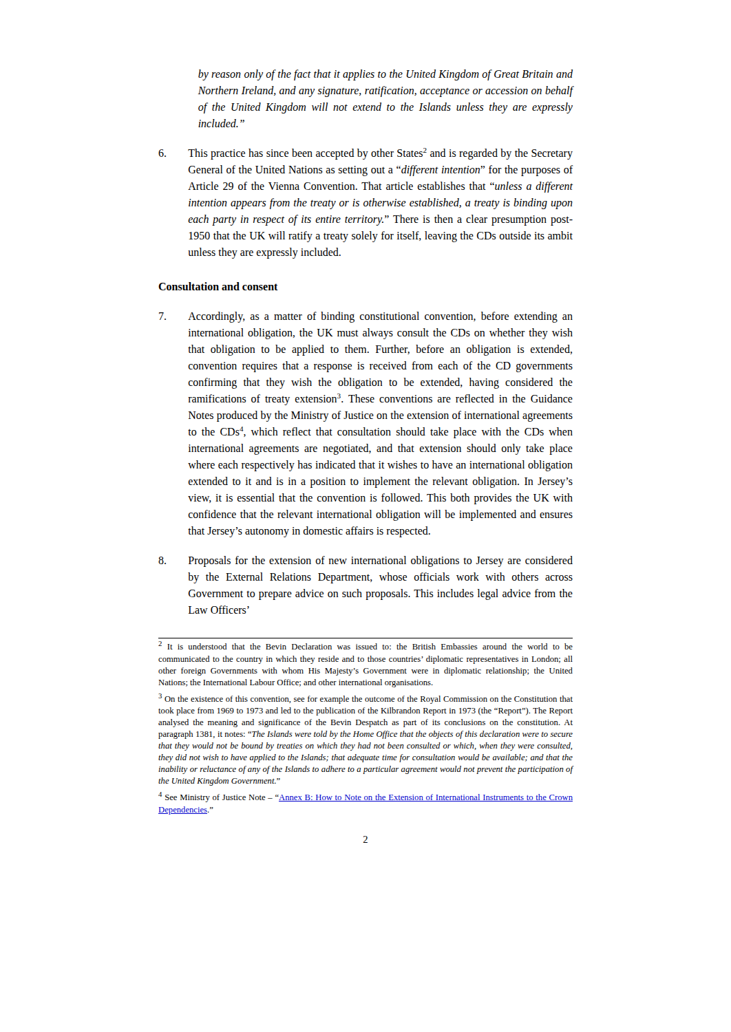by reason only of the fact that it applies to the United Kingdom of Great Britain and Northern Ireland, and any signature, ratification, acceptance or accession on behalf of the United Kingdom will not extend to the Islands unless they are expressly included.”
6. This practice has since been accepted by other States2 and is regarded by the Secretary General of the United Nations as setting out a “different intention” for the purposes of Article 29 of the Vienna Convention. That article establishes that “unless a different intention appears from the treaty or is otherwise established, a treaty is binding upon each party in respect of its entire territory.” There is then a clear presumption post-1950 that the UK will ratify a treaty solely for itself, leaving the CDs outside its ambit unless they are expressly included.
Consultation and consent
7. Accordingly, as a matter of binding constitutional convention, before extending an international obligation, the UK must always consult the CDs on whether they wish that obligation to be applied to them. Further, before an obligation is extended, convention requires that a response is received from each of the CD governments confirming that they wish the obligation to be extended, having considered the ramifications of treaty extension3. These conventions are reflected in the Guidance Notes produced by the Ministry of Justice on the extension of international agreements to the CDs4, which reflect that consultation should take place with the CDs when international agreements are negotiated, and that extension should only take place where each respectively has indicated that it wishes to have an international obligation extended to it and is in a position to implement the relevant obligation. In Jersey’s view, it is essential that the convention is followed. This both provides the UK with confidence that the relevant international obligation will be implemented and ensures that Jersey’s autonomy in domestic affairs is respected.
8. Proposals for the extension of new international obligations to Jersey are considered by the External Relations Department, whose officials work with others across Government to prepare advice on such proposals. This includes legal advice from the Law Officers’
2 It is understood that the Bevin Declaration was issued to: the British Embassies around the world to be communicated to the country in which they reside and to those countries’ diplomatic representatives in London; all other foreign Governments with whom His Majesty’s Government were in diplomatic relationship; the United Nations; the International Labour Office; and other international organisations.
3 On the existence of this convention, see for example the outcome of the Royal Commission on the Constitution that took place from 1969 to 1973 and led to the publication of the Kilbrandon Report in 1973 (the “Report”). The Report analysed the meaning and significance of the Bevin Despatch as part of its conclusions on the constitution. At paragraph 1381, it notes: “The Islands were told by the Home Office that the objects of this declaration were to secure that they would not be bound by treaties on which they had not been consulted or which, when they were consulted, they did not wish to have applied to the Islands; that adequate time for consultation would be available; and that the inability or reluctance of any of the Islands to adhere to a particular agreement would not prevent the participation of the United Kingdom Government.”
4 See Ministry of Justice Note – “Annex B: How to Note on the Extension of International Instruments to the Crown Dependencies.”
2